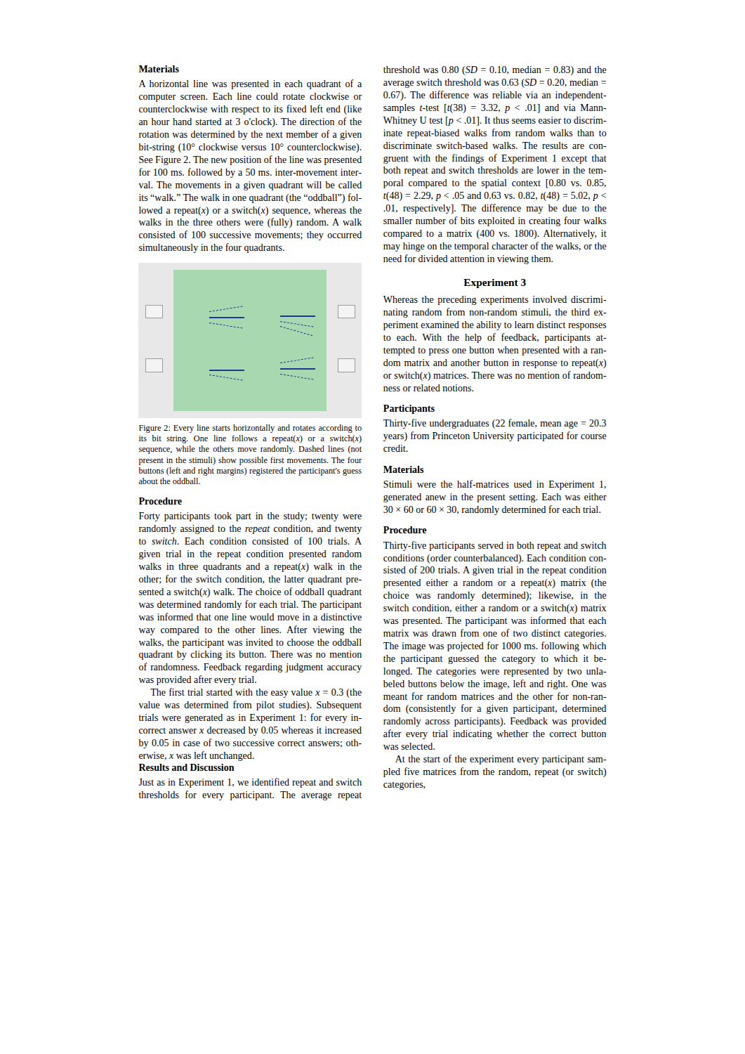Materials
A horizontal line was presented in each quadrant of a computer screen. Each line could rotate clockwise or counterclockwise with respect to its fixed left end (like an hour hand started at 3 o'clock). The direction of the rotation was determined by the next member of a given bit-string (10° clockwise versus 10° counterclockwise). See Figure 2. The new position of the line was presented for 100 ms. followed by a 50 ms. inter-movement interval. The movements in a given quadrant will be called its “walk.” The walk in one quadrant (the “oddball”) followed a repeat(x) or a switch(x) sequence, whereas the walks in the three others were (fully) random. A walk consisted of 100 successive movements; they occurred simultaneously in the four quadrants.
Figure 2: Every line starts horizontally and rotates according to its bit string. One line follows a repeat(x) or a switch(x) sequence, while the others move randomly. Dashed lines (not present in the stimuli) show possible first movements. The four buttons (left and right margins) registered the participant's guess about the oddball.
Procedure
Forty participants took part in the study; twenty were randomly assigned to the repeat condition, and twenty to switch. Each condition consisted of 100 trials. A given trial in the repeat condition presented random walks in three quadrants and a repeat(x) walk in the other; for the switch condition, the latter quadrant presented a switch(x) walk. The choice of oddball quadrant was determined randomly for each trial. The participant was informed that one line would move in a distinctive way compared to the other lines. After viewing the walks, the participant was invited to choose the oddball quadrant by clicking its button. There was no mention of randomness. Feedback regarding judgment accuracy was provided after every trial.
The first trial started with the easy value x = 0.3 (the value was determined from pilot studies). Subsequent trials were generated as in Experiment 1: for every incorrect answer x decreased by 0.05 whereas it increased by 0.05 in case of two successive correct answers; otherwise, x was left unchanged.
Results and Discussion
Just as in Experiment 1, we identified repeat and switch thresholds for every participant. The average repeat threshold was 0.80 (SD = 0.10, median = 0.83) and the average switch threshold was 0.63 (SD = 0.20, median = 0.67). The difference was reliable via an independent-samples t-test [t(38) = 3.32, p < .01] and via Mann-Whitney U test [p < .01]. It thus seems easier to discriminate repeat-biased walks from random walks than to discriminate switch-based walks. The results are congruent with the findings of Experiment 1 except that both repeat and switch thresholds are lower in the temporal compared to the spatial context [0.80 vs. 0.85, t(48) = 2.29, p < .05 and 0.63 vs. 0.82, t(48) = 5.02, p < .01, respectively]. The difference may be due to the smaller number of bits exploited in creating four walks compared to a matrix (400 vs. 1800). Alternatively, it may hinge on the temporal character of the walks, or the need for divided attention in viewing them.
Experiment 3
Whereas the preceding experiments involved discriminating random from non-random stimuli, the third experiment examined the ability to learn distinct responses to each. With the help of feedback, participants attempted to press one button when presented with a random matrix and another button in response to repeat(x) or switch(x) matrices. There was no mention of randomness or related notions.
Participants
Thirty-five undergraduates (22 female, mean age = 20.3 years) from Princeton University participated for course credit.
Materials
Stimuli were the half-matrices used in Experiment 1, generated anew in the present setting. Each was either 30 × 60 or 60 × 30, randomly determined for each trial.
Procedure
Thirty-five participants served in both repeat and switch conditions (order counterbalanced). Each condition consisted of 200 trials. A given trial in the repeat condition presented either a random or a repeat(x) matrix (the choice was randomly determined); likewise, in the switch condition, either a random or a switch(x) matrix was presented. The participant was informed that each matrix was drawn from one of two distinct categories. The image was projected for 1000 ms. following which the participant guessed the category to which it belonged. The categories were represented by two unlabeled buttons below the image, left and right. One was meant for random matrices and the other for non-random (consistently for a given participant, determined randomly across participants). Feedback was provided after every trial indicating whether the correct button was selected.
At the start of the experiment every participant sampled five matrices from the random, repeat (or switch) categories,